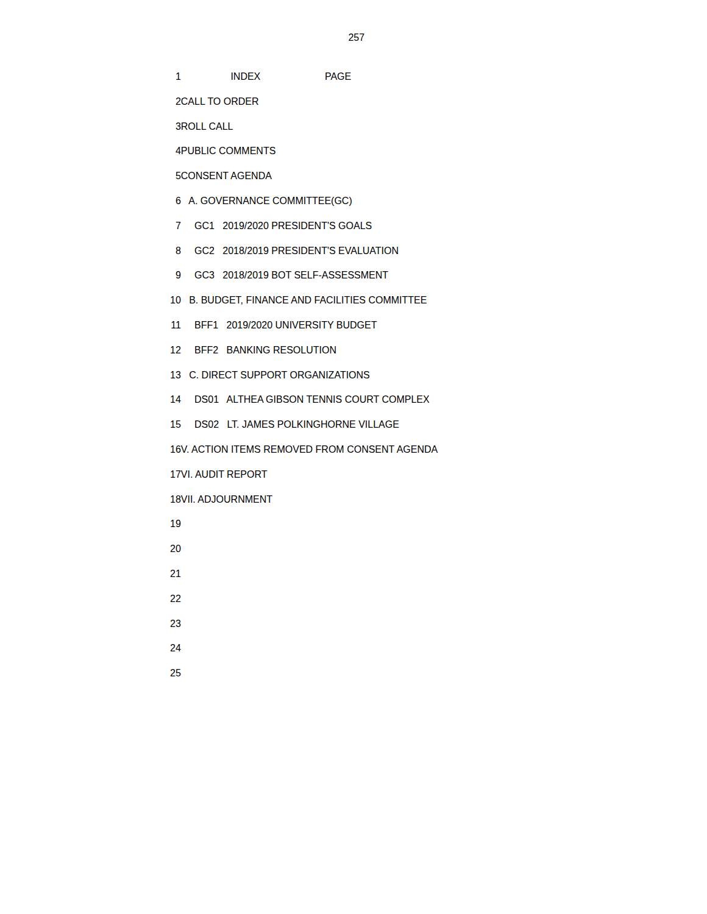257
| 1 | INDEX PAGE |
| 2 | CALL TO ORDER |
| 3 | ROLL CALL |
| 4 | PUBLIC COMMENTS |
| 5 | CONSENT AGENDA |
| 6 | A. GOVERNANCE COMMITTEE(GC) |
| 7 | GC1 2019/2020 PRESIDENT'S GOALS |
| 8 | GC2 2018/2019 PRESIDENT'S EVALUATION |
| 9 | GC3 2018/2019 BOT SELF-ASSESSMENT |
| 10 | B. BUDGET, FINANCE AND FACILITIES COMMITTEE |
| 11 | BFF1 2019/2020 UNIVERSITY BUDGET |
| 12 | BFF2 BANKING RESOLUTION |
| 13 | C. DIRECT SUPPORT ORGANIZATIONS |
| 14 | DS01 ALTHEA GIBSON TENNIS COURT COMPLEX |
| 15 | DS02 LT. JAMES POLKINGHORNE VILLAGE |
| 16 | V. ACTION ITEMS REMOVED FROM CONSENT AGENDA |
| 17 | VI. AUDIT REPORT |
| 18 | VII. ADJOURNMENT |
| 19 | |
| 20 | |
| 21 | |
| 22 | |
| 23 | |
| 24 | |
| 25 | |